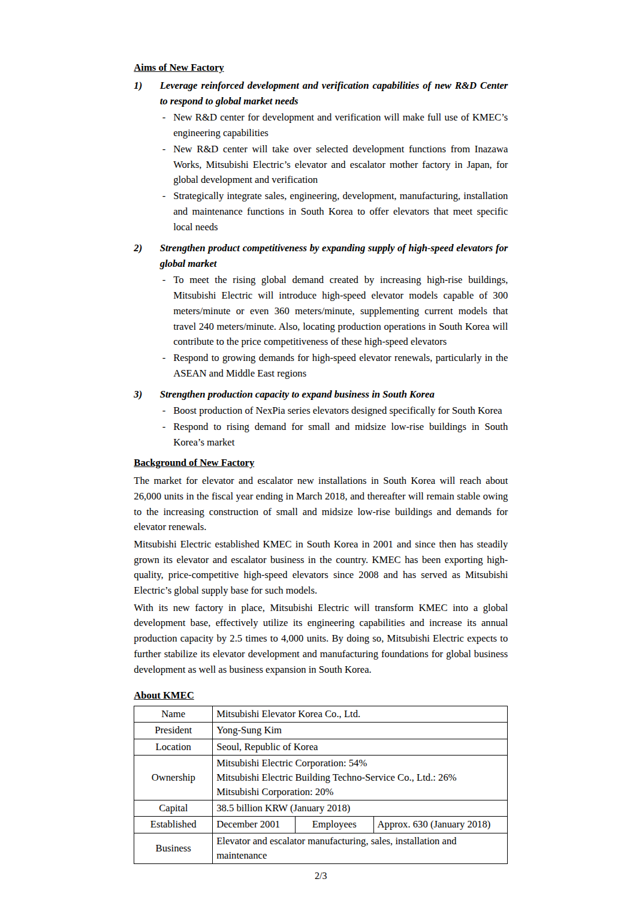Aims of New Factory
1) Leverage reinforced development and verification capabilities of new R&D Center to respond to global market needs
New R&D center for development and verification will make full use of KMEC’s engineering capabilities
New R&D center will take over selected development functions from Inazawa Works, Mitsubishi Electric’s elevator and escalator mother factory in Japan, for global development and verification
Strategically integrate sales, engineering, development, manufacturing, installation and maintenance functions in South Korea to offer elevators that meet specific local needs
2) Strengthen product competitiveness by expanding supply of high-speed elevators for global market
To meet the rising global demand created by increasing high-rise buildings, Mitsubishi Electric will introduce high-speed elevator models capable of 300 meters/minute or even 360 meters/minute, supplementing current models that travel 240 meters/minute. Also, locating production operations in South Korea will contribute to the price competitiveness of these high-speed elevators
Respond to growing demands for high-speed elevator renewals, particularly in the ASEAN and Middle East regions
3) Strengthen production capacity to expand business in South Korea
Boost production of NexPia series elevators designed specifically for South Korea
Respond to rising demand for small and midsize low-rise buildings in South Korea’s market
Background of New Factory
The market for elevator and escalator new installations in South Korea will reach about 26,000 units in the fiscal year ending in March 2018, and thereafter will remain stable owing to the increasing construction of small and midsize low-rise buildings and demands for elevator renewals.
Mitsubishi Electric established KMEC in South Korea in 2001 and since then has steadily grown its elevator and escalator business in the country. KMEC has been exporting high-quality, price-competitive high-speed elevators since 2008 and has served as Mitsubishi Electric’s global supply base for such models.
With its new factory in place, Mitsubishi Electric will transform KMEC into a global development base, effectively utilize its engineering capabilities and increase its annual production capacity by 2.5 times to 4,000 units. By doing so, Mitsubishi Electric expects to further stabilize its elevator development and manufacturing foundations for global business development as well as business expansion in South Korea.
About KMEC
| Name | Mitsubishi Elevator Korea Co., Ltd. |
| President | Yong-Sung Kim |
| Location | Seoul, Republic of Korea |
| Ownership | Mitsubishi Electric Corporation: 54% Mitsubishi Electric Building Techno-Service Co., Ltd.: 26% Mitsubishi Corporation: 20% |
| Capital | 38.5 billion KRW (January 2018) |
| Established | December 2001 | Employees | Approx. 630 (January 2018) |
| Business | Elevator and escalator manufacturing, sales, installation and maintenance |
2/3